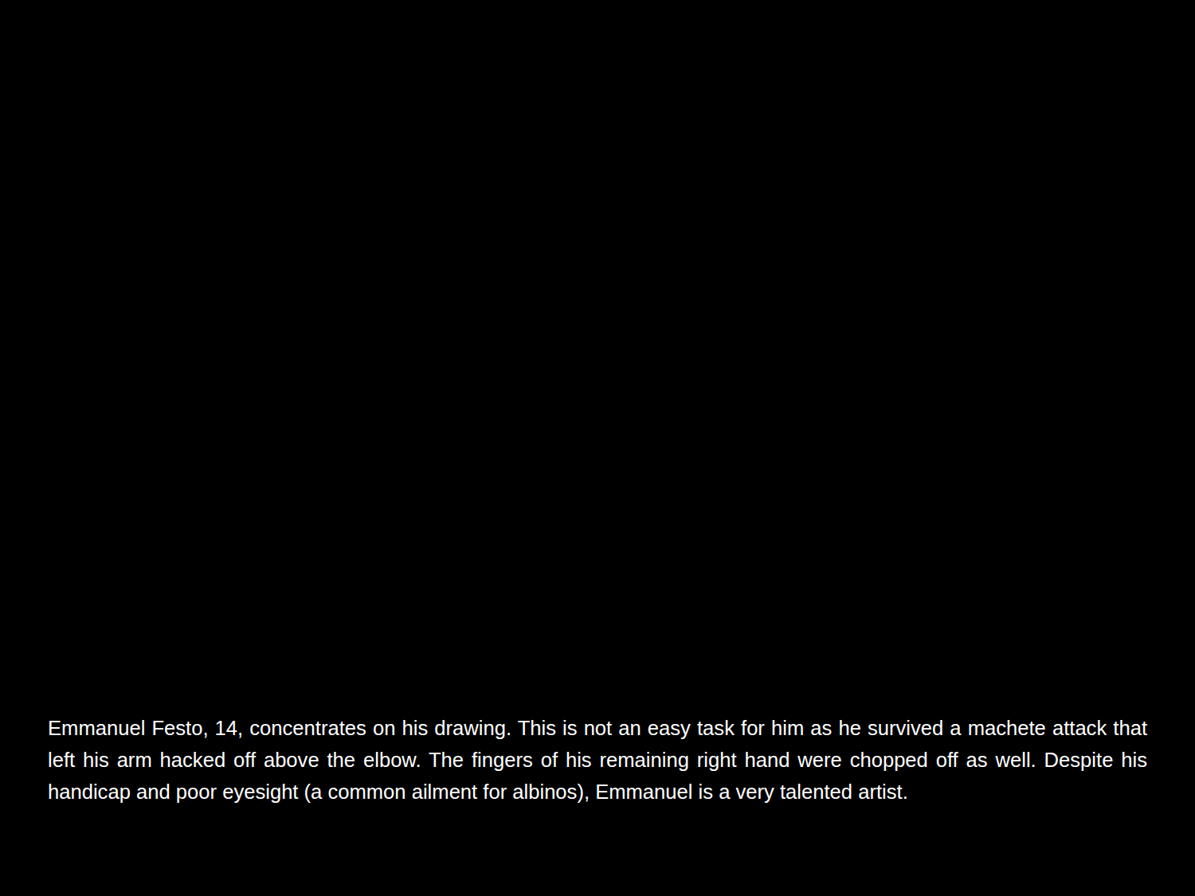Emmanuel Festo, 14, concentrates on his drawing. This is not an easy task for him as he survived a machete attack that left his arm hacked off above the elbow. The fingers of his remaining right hand were chopped off as well. Despite his handicap and poor eyesight (a common ailment for albinos), Emmanuel is a very talented artist.